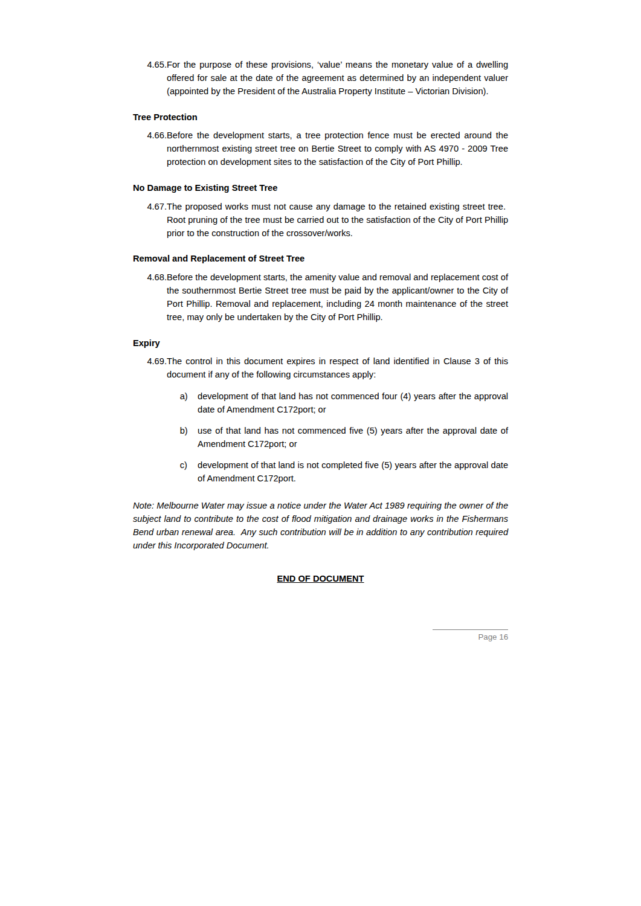4.65.
For the purpose of these provisions, ‘value’ means the monetary value of a dwelling offered for sale at the date of the agreement as determined by an independent valuer (appointed by the President of the Australia Property Institute – Victorian Division).
Tree Protection
4.66.
Before the development starts, a tree protection fence must be erected around the northernmost existing street tree on Bertie Street to comply with AS 4970 - 2009 Tree protection on development sites to the satisfaction of the City of Port Phillip.
No Damage to Existing Street Tree
4.67.
The proposed works must not cause any damage to the retained existing street tree. Root pruning of the tree must be carried out to the satisfaction of the City of Port Phillip prior to the construction of the crossover/works.
Removal and Replacement of Street Tree
4.68.
Before the development starts, the amenity value and removal and replacement cost of the southernmost Bertie Street tree must be paid by the applicant/owner to the City of Port Phillip. Removal and replacement, including 24 month maintenance of the street tree, may only be undertaken by the City of Port Phillip.
Expiry
4.69.
The control in this document expires in respect of land identified in Clause 3 of this document if any of the following circumstances apply:
a)
development of that land has not commenced four (4) years after the approval date of Amendment C172port; or
b)
use of that land has not commenced five (5) years after the approval date of Amendment C172port; or
c)
development of that land is not completed five (5) years after the approval date of Amendment C172port.
Note: Melbourne Water may issue a notice under the Water Act 1989 requiring the owner of the subject land to contribute to the cost of flood mitigation and drainage works in the Fishermans Bend urban renewal area. Any such contribution will be in addition to any contribution required under this Incorporated Document.
END OF DOCUMENT
Page 16